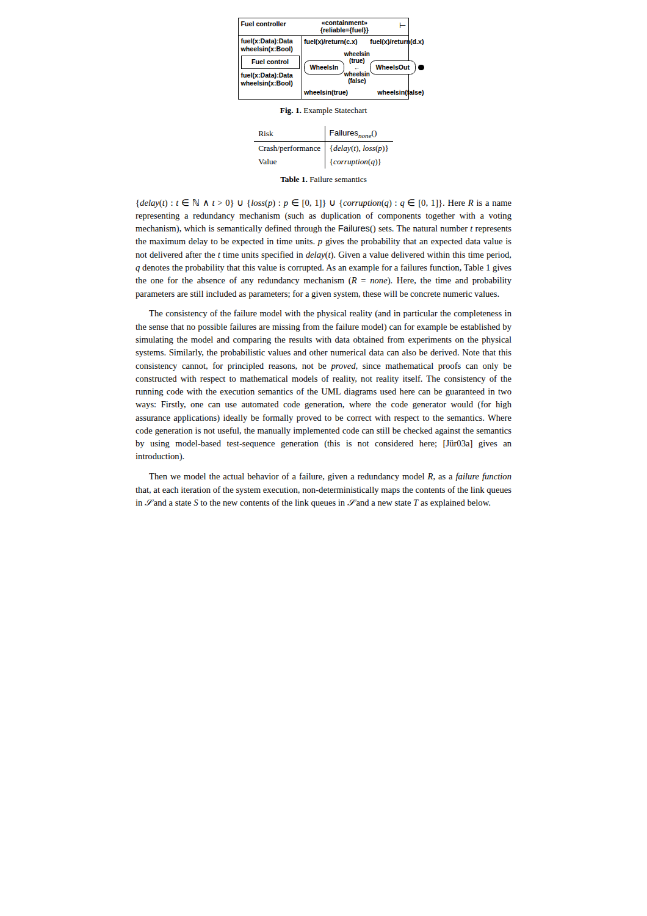Fuel controller
«containment»
{reliable={fuel}}
⊢
fuel(x:Data):Data
wheelsin(x:Bool)
Fuel control
fuel(x:Data):Data
wheelsin(x:Bool)
fuel(x)/return(c.x) fuel(x)/return(d.x)
WheelsIn wheelsin
(true)
←
wheelsin
(false) WheelsOut
wheelsin(true) wheelsin(false)
Fig. 1. Example Statechart
| Risk | Failures none () |
| Crash/performance | { delay ( t ), loss ( p )} |
| Value | { corruption ( q )} |
Table 1. Failure semantics
{delay(t) : t ∈ ℕ ∧ t > 0} ∪ {loss(p) : p ∈ [0, 1]} ∪ {corruption(q) : q ∈ [0, 1]}. Here R is a name representing a redundancy mechanism (such as duplication of components together with a voting mechanism), which is semantically defined through the Failures() sets. The natural number t represents the maximum delay to be expected in time units. p gives the probability that an expected data value is not delivered after the t time units specified in delay(t). Given a value delivered within this time period, q denotes the probability that this value is corrupted. As an example for a failures function, Table 1 gives the one for the absence of any redundancy mechanism (R = none). Here, the time and probability parameters are still included as parameters; for a given system, these will be concrete numeric values.
The consistency of the failure model with the physical reality (and in particular the completeness in the sense that no possible failures are missing from the failure model) can for example be established by simulating the model and comparing the results with data obtained from experiments on the physical systems. Similarly, the probabilistic values and other numerical data can also be derived. Note that this consistency cannot, for principled reasons, not be proved, since mathematical proofs can only be constructed with respect to mathematical models of reality, not reality itself. The consistency of the running code with the execution semantics of the UML diagrams used here can be guaranteed in two ways: Firstly, one can use automated code generation, where the code generator would (for high assurance applications) ideally be formally proved to be correct with respect to the semantics. Where code generation is not useful, the manually implemented code can still be checked against the semantics by using model-based test-sequence generation (this is not considered here; [Jür03a] gives an introduction).
Then we model the actual behavior of a failure, given a redundancy model R, as a failure function that, at each iteration of the system execution, non-deterministically maps the contents of the link queues in 𝒮 and a state S to the new contents of the link queues in 𝒮 and a new state T as explained below.